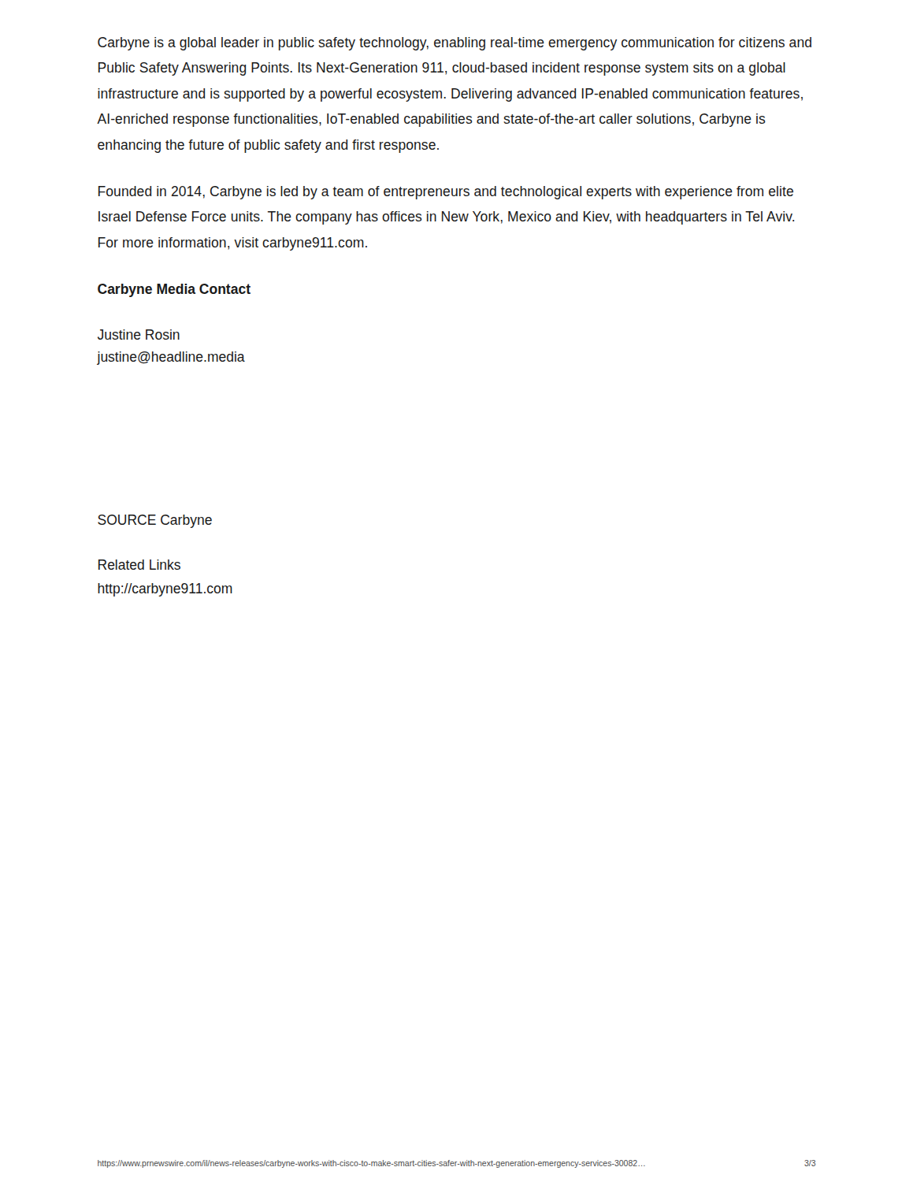Carbyne is a global leader in public safety technology, enabling real-time emergency communication for citizens and Public Safety Answering Points. Its Next-Generation 911, cloud-based incident response system sits on a global infrastructure and is supported by a powerful ecosystem. Delivering advanced IP-enabled communication features, AI-enriched response functionalities, IoT-enabled capabilities and state-of-the-art caller solutions, Carbyne is enhancing the future of public safety and first response.
Founded in 2014, Carbyne is led by a team of entrepreneurs and technological experts with experience from elite Israel Defense Force units. The company has offices in New York, Mexico and Kiev, with headquarters in Tel Aviv. For more information, visit carbyne911.com.
Carbyne Media Contact
Justine Rosin justine@headline.media
SOURCE Carbyne
Related Links http://carbyne911.com
https://www.prnewswire.com/il/news-releases/carbyne-works-with-cisco-to-make-smart-cities-safer-with-next-generation-emergency-services-30082… 3/3